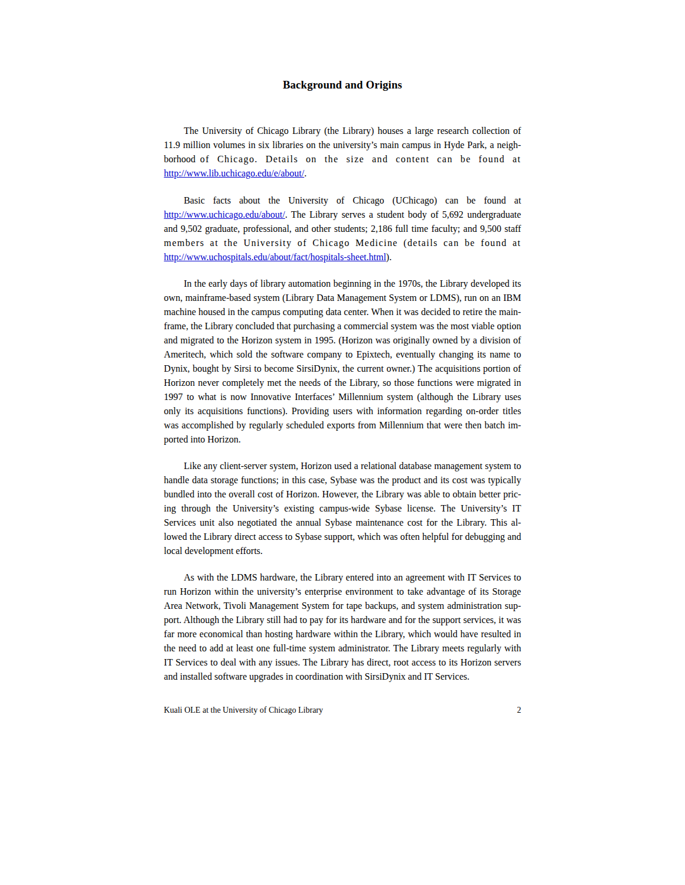Background and Origins
The University of Chicago Library (the Library) houses a large research collection of 11.9 million volumes in six libraries on the university’s main campus in Hyde Park, a neighborhood of Chicago. Details on the size and content can be found at http://www.lib.uchicago.edu/e/about/.
Basic facts about the University of Chicago (UChicago) can be found at http://www.uchicago.edu/about/. The Library serves a student body of 5,692 undergraduate and 9,502 graduate, professional, and other students; 2,186 full time faculty; and 9,500 staff members at the University of Chicago Medicine (details can be found at http://www.uchospitals.edu/about/fact/hospitals-sheet.html).
In the early days of library automation beginning in the 1970s, the Library developed its own, mainframe-based system (Library Data Management System or LDMS), run on an IBM machine housed in the campus computing data center. When it was decided to retire the mainframe, the Library concluded that purchasing a commercial system was the most viable option and migrated to the Horizon system in 1995. (Horizon was originally owned by a division of Ameritech, which sold the software company to Epixtech, eventually changing its name to Dynix, bought by Sirsi to become SirsiDynix, the current owner.) The acquisitions portion of Horizon never completely met the needs of the Library, so those functions were migrated in 1997 to what is now Innovative Interfaces’ Millennium system (although the Library uses only its acquisitions functions). Providing users with information regarding on-order titles was accomplished by regularly scheduled exports from Millennium that were then batch imported into Horizon.
Like any client-server system, Horizon used a relational database management system to handle data storage functions; in this case, Sybase was the product and its cost was typically bundled into the overall cost of Horizon. However, the Library was able to obtain better pricing through the University’s existing campus-wide Sybase license. The University’s IT Services unit also negotiated the annual Sybase maintenance cost for the Library. This allowed the Library direct access to Sybase support, which was often helpful for debugging and local development efforts.
As with the LDMS hardware, the Library entered into an agreement with IT Services to run Horizon within the university’s enterprise environment to take advantage of its Storage Area Network, Tivoli Management System for tape backups, and system administration support. Although the Library still had to pay for its hardware and for the support services, it was far more economical than hosting hardware within the Library, which would have resulted in the need to add at least one full-time system administrator. The Library meets regularly with IT Services to deal with any issues. The Library has direct, root access to its Horizon servers and installed software upgrades in coordination with SirsiDynix and IT Services.
Kuali OLE at the University of Chicago Library 2